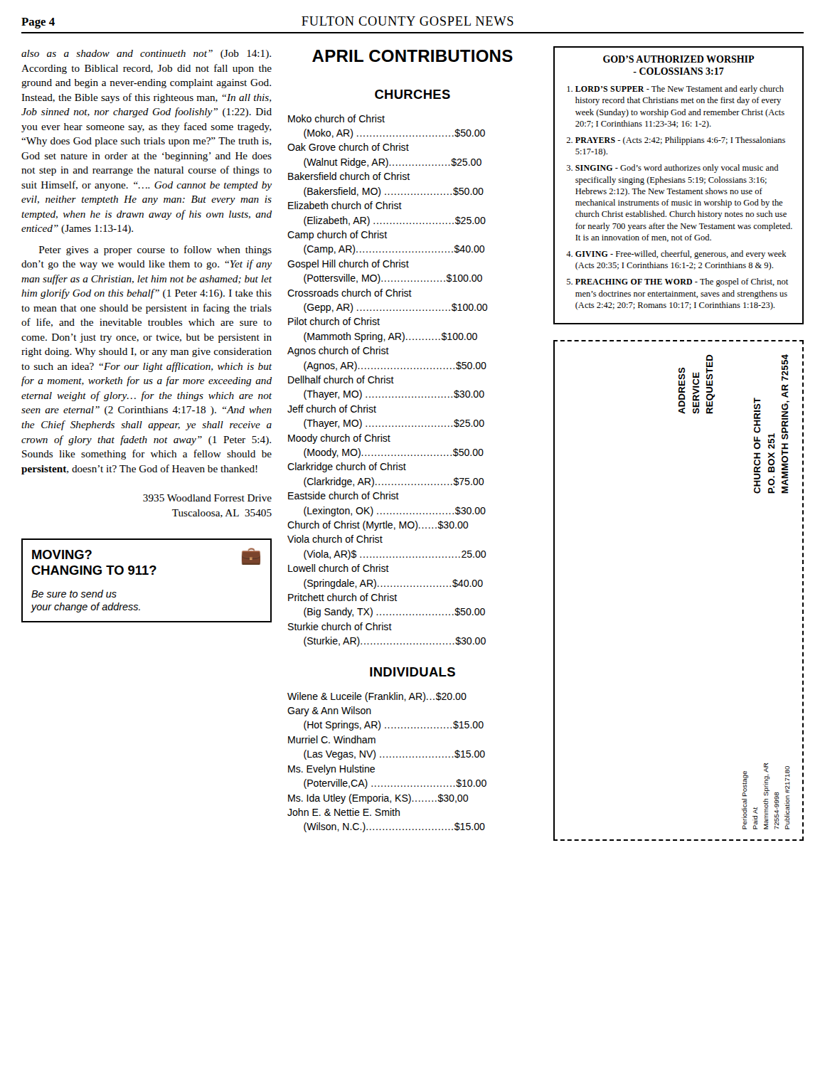Page 4
FULTON COUNTY GOSPEL NEWS
also as a shadow and continueth not” (Job 14:1). According to Biblical record, Job did not fall upon the ground and begin a never-ending complaint against God. Instead, the Bible says of this righteous man, “In all this, Job sinned not, nor charged God foolishly” (1:22). Did you ever hear someone say, as they faced some tragedy, “Why does God place such trials upon me?” The truth is, God set nature in order at the ‘beginning’ and He does not step in and rearrange the natural course of things to suit Himself, or anyone. “…. God cannot be tempted by evil, neither tempteth He any man: But every man is tempted, when he is drawn away of his own lusts, and enticed” (James 1:13-14).
Peter gives a proper course to follow when things don’t go the way we would like them to go. “Yet if any man suffer as a Christian, let him not be ashamed; but let him glorify God on this behalf” (1 Peter 4:16). I take this to mean that one should be persistent in facing the trials of life, and the inevitable troubles which are sure to come. Don’t just try once, or twice, but be persistent in right doing. Why should I, or any man give consideration to such an idea? “For our light afflication, which is but for a moment, worketh for us a far more exceeding and eternal weight of glory… for the things which are not seen are eternal” (2 Corinthians 4:17-18 ). “And when the Chief Shepherds shall appear, ye shall receive a crown of glory that fadeth not away” (1 Peter 5:4). Sounds like something for which a fellow should be persistent, doesn’t it? The God of Heaven be thanked!
3935 Woodland Forrest Drive
Tuscaloosa, AL 35405
MOVING?
CHANGING TO 911? 💼
Be sure to send us
your change of address.
APRIL CONTRIBUTIONS
CHURCHES
Moko church of Christ (Moko, AR) ..............................$50.00
Oak Grove church of Christ (Walnut Ridge, AR)...................$25.00
Bakersfield church of Christ (Bakersfield, MO) .....................$50.00
Elizabeth church of Christ (Elizabeth, AR) .........................$25.00
Camp church of Christ (Camp, AR)..............................$40.00
Gospel Hill church of Christ (Pottersville, MO)....................$100.00
Crossroads church of Christ (Gepp, AR) .............................$100.00
Pilot church of Christ (Mammoth Spring, AR)...........$100.00
Agnos church of Christ (Agnos, AR)..............................$50.00
Dellhalf church of Christ (Thayer, MO) ...........................$30.00
Jeff church of Christ (Thayer, MO) ...........................$25.00
Moody church of Christ (Moody, MO)............................$50.00
Clarkridge church of Christ (Clarkridge, AR)........................$75.00
Eastside church of Christ (Lexington, OK) ........................$30.00
Church of Christ (Myrtle, MO)......$30.00
Viola church of Christ (Viola, AR)$ ............................... 25.00
Lowell church of Christ (Springdale, AR).......................$40.00
Pritchett church of Christ (Big Sandy, TX) ........................$50.00
Sturkie church of Christ (Sturkie, AR).............................$30.00
INDIVIDUALS
Wilene & Luceile (Franklin, AR)...$20.00
Gary & Ann Wilson (Hot Springs, AR) .....................$15.00
Murriel C. Windham (Las Vegas, NV) .......................$15.00
Ms. Evelyn Hulstine (Poterville,CA) ..........................$10.00
Ms. Ida Utley (Emporia, KS)........$30,00
John E. & Nettie E. Smith (Wilson, N.C.)...........................$15.00
GOD’S AUTHORIZED WORSHIP
- COLOSSIANS 3:17
Lord’s Supper - The New Testament and early church history record that Christians met on the first day of every week (Sunday) to worship God and remember Christ (Acts 20:7; I Corinthians 11:23-34; 16: 1-2).
Prayers - (Acts 2:42; Philippians 4:6-7; I Thessalonians 5:17-18).
Singing - God’s word authorizes only vocal music and specifically singing (Ephesians 5:19; Colossians 3:16; Hebrews 2:12). The New Testament shows no use of mechanical instruments of music in worship to God by the church Christ established. Church history notes no such use for nearly 700 years after the New Testament was completed. It is an innovation of men, not of God.
Giving - Free-willed, cheerful, generous, and every week (Acts 20:35; I Corinthians 16:1-2; 2 Corinthians 8 & 9).
Preaching of the Word - The gospel of Christ, not men’s doctrines nor entertainment, saves and strengthens us (Acts 2:42; 20:7; Romans 10:17; I Corinthians 1:18-23).
CHURCH OF CHRIST
P.O. BOX 251
MAMMOTH SPRING, AR 72554
ADDRESS
SERVICE
REQUESTED
Periodical Postage
Paid At
Mammoth Spring, AR
72554-9998
Publication #217180